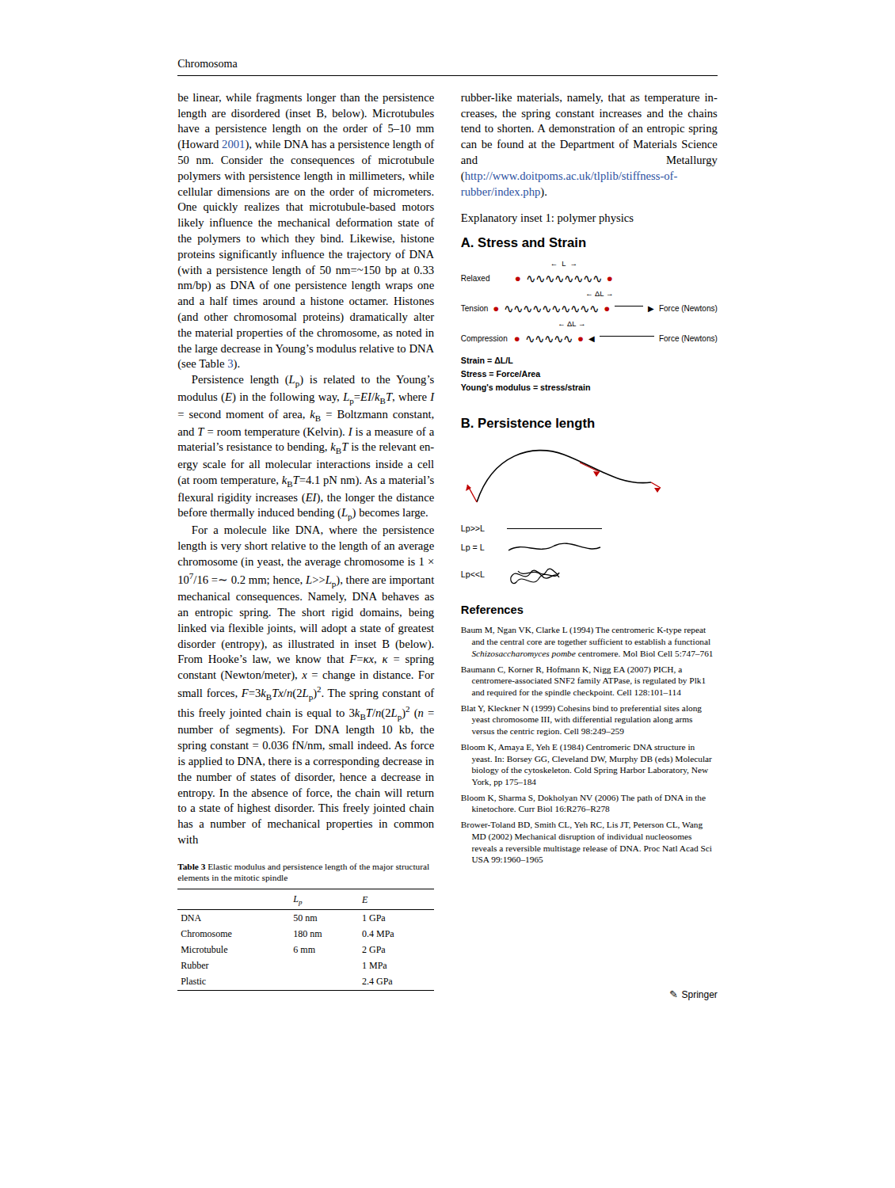Chromosoma
be linear, while fragments longer than the persistence length are disordered (inset B, below). Microtubules have a persistence length on the order of 5–10 mm (Howard 2001), while DNA has a persistence length of 50 nm. Consider the consequences of microtubule polymers with persistence length in millimeters, while cellular dimensions are on the order of micrometers. One quickly realizes that microtubule-based motors likely influence the mechanical deformation state of the polymers to which they bind. Likewise, histone proteins significantly influence the trajectory of DNA (with a persistence length of 50 nm=~150 bp at 0.33 nm/bp) as DNA of one persistence length wraps one and a half times around a histone octamer. Histones (and other chromosomal proteins) dramatically alter the material properties of the chromosome, as noted in the large decrease in Young’s modulus relative to DNA (see Table 3).
Persistence length (Lp) is related to the Young’s modulus (E) in the following way, Lp=EI/kBT, where I = second moment of area, kB = Boltzmann constant, and T = room temperature (Kelvin). I is a measure of a material’s resistance to bending, kBT is the relevant energy scale for all molecular interactions inside a cell (at room temperature, kBT=4.1 pN nm). As a material’s flexural rigidity increases (EI), the longer the distance before thermally induced bending (Lp) becomes large.
For a molecule like DNA, where the persistence length is very short relative to the length of an average chromosome (in yeast, the average chromosome is 1 × 107/16 =∼ 0.2 mm; hence, L>>Lp), there are important mechanical consequences. Namely, DNA behaves as an entropic spring. The short rigid domains, being linked via flexible joints, will adopt a state of greatest disorder (entropy), as illustrated in inset B (below). From Hooke’s law, we know that F=κx, κ = spring constant (Newton/meter), x = change in distance. For small forces, F=3kBTx/n(2Lp)2. The spring constant of this freely jointed chain is equal to 3kBT/n(2Lp)2 (n = number of segments). For DNA length 10 kb, the spring constant = 0.036 fN/nm, small indeed. As force is applied to DNA, there is a corresponding decrease in the number of states of disorder, hence a decrease in entropy. In the absence of force, the chain will return to a state of highest disorder. This freely jointed chain has a number of mechanical properties in common with
Table 3 Elastic modulus and persistence length of the major structural elements in the mitotic spindle
| | L p | E |
| --- | --- | --- |
| DNA | 50 nm | 1 GPa |
| Chromosome | 180 nm | 0.4 MPa |
| Microtubule | 6 mm | 2 GPa |
| Rubber | | 1 MPa |
| Plastic | | 2.4 GPa |
rubber-like materials, namely, that as temperature increases, the spring constant increases and the chains tend to shorten. A demonstration of an entropic spring can be found at the Department of Materials Science and Metallurgy (http://www.doitpoms.ac.uk/tlplib/stiffness-of-rubber/index.php).
Explanatory inset 1: polymer physics
A. Stress and Strain
← L →
Relaxed ●∿∿∿∿∿∿∿∿●
← ΔL →
Tension ●∿∿∿∿∿∿∿∿∿∿● ▶ Force (Newtons)
← ΔL →
Compression ●∿∿∿∿∿● ◀ Force (Newtons)
Strain = ΔL/L
Stress = Force/Area
Young's modulus = stress/strain
B. Persistence length
Lp>>L
Lp = L
Lp<<L
References
Baum M, Ngan VK, Clarke L (1994) The centromeric K-type repeat and the central core are together sufficient to establish a functional Schizosaccharomyces pombe centromere. Mol Biol Cell 5:747–761
Baumann C, Korner R, Hofmann K, Nigg EA (2007) PICH, a centromere-associated SNF2 family ATPase, is regulated by Plk1 and required for the spindle checkpoint. Cell 128:101–114
Blat Y, Kleckner N (1999) Cohesins bind to preferential sites along yeast chromosome III, with differential regulation along arms versus the centric region. Cell 98:249–259
Bloom K, Amaya E, Yeh E (1984) Centromeric DNA structure in yeast. In: Borsey GG, Cleveland DW, Murphy DB (eds) Molecular biology of the cytoskeleton. Cold Spring Harbor Laboratory, New York, pp 175–184
Bloom K, Sharma S, Dokholyan NV (2006) The path of DNA in the kinetochore. Curr Biol 16:R276–R278
Brower-Toland BD, Smith CL, Yeh RC, Lis JT, Peterson CL, Wang MD (2002) Mechanical disruption of individual nucleosomes reveals a reversible multistage release of DNA. Proc Natl Acad Sci USA 99:1960–1965
✎Springer